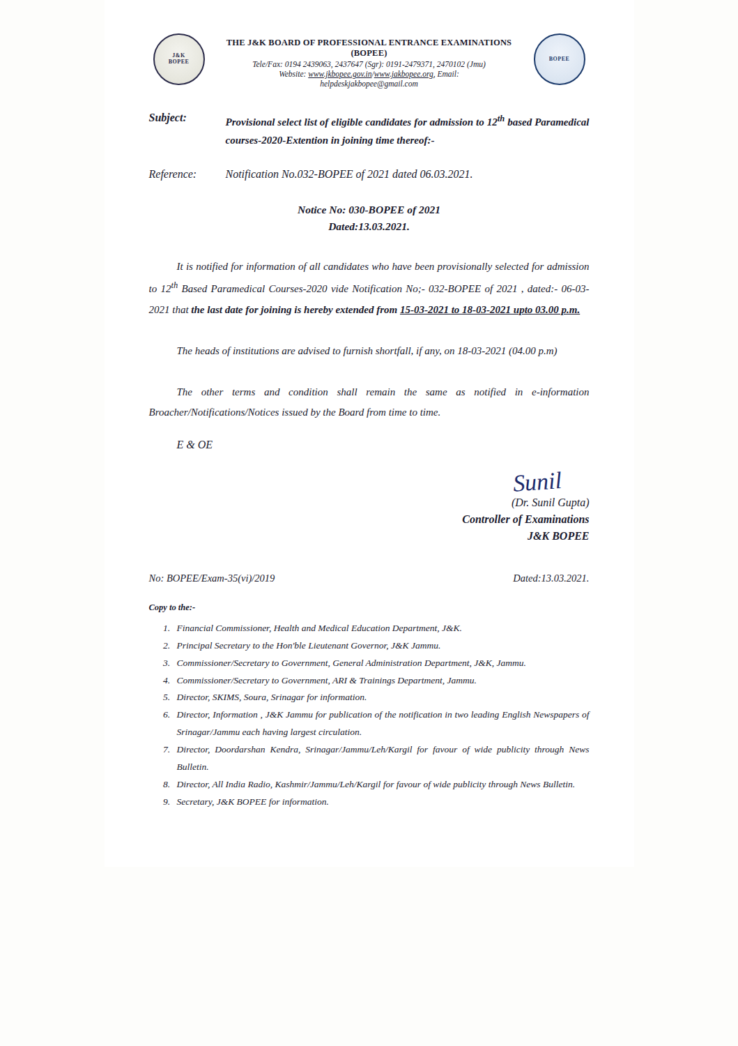J&K
BOPEE
THE J&K BOARD OF PROFESSIONAL ENTRANCE EXAMINATIONS (BOPEE)
Tele/Fax: 0194 2439063, 2437647 (Sgr): 0191-2479371, 2470102 (Jmu)
Website: www.jkbopee.gov.in/www.jakbopee.org, Email:
helpdeskjakbopee@gmail.com
BOPEE
Subject:
Provisional select list of eligible candidates for admission to 12th based Paramedical courses-2020-Extention in joining time thereof:-
Reference:
Notification No.032-BOPEE of 2021 dated 06.03.2021.
Notice No: 030-BOPEE of 2021
Dated:13.03.2021.
It is notified for information of all candidates who have been provisionally selected for admission to 12th Based Paramedical Courses-2020 vide Notification No;- 032-BOPEE of 2021 , dated:- 06-03-2021 that the last date for joining is hereby extended from 15-03-2021 to 18-03-2021 upto 03.00 p.m.
The heads of institutions are advised to furnish shortfall, if any, on 18-03-2021 (04.00 p.m)
The other terms and condition shall remain the same as notified in e-information Broacher/Notifications/Notices issued by the Board from time to time.
E & OE
Sunil
(Dr. Sunil Gupta)
Controller of Examinations
J&K BOPEE
No: BOPEE/Exam-35(vi)/2019
Dated:13.03.2021.
Copy to the:-
Financial Commissioner, Health and Medical Education Department, J&K.
Principal Secretary to the Hon'ble Lieutenant Governor, J&K Jammu.
Commissioner/Secretary to Government, General Administration Department, J&K, Jammu.
Commissioner/Secretary to Government, ARI & Trainings Department, Jammu.
Director, SKIMS, Soura, Srinagar for information.
Director, Information , J&K Jammu for publication of the notification in two leading English Newspapers of Srinagar/Jammu each having largest circulation.
Director, Doordarshan Kendra, Srinagar/Jammu/Leh/Kargil for favour of wide publicity through News Bulletin.
Director, All India Radio, Kashmir/Jammu/Leh/Kargil for favour of wide publicity through News Bulletin.
Secretary, J&K BOPEE for information.